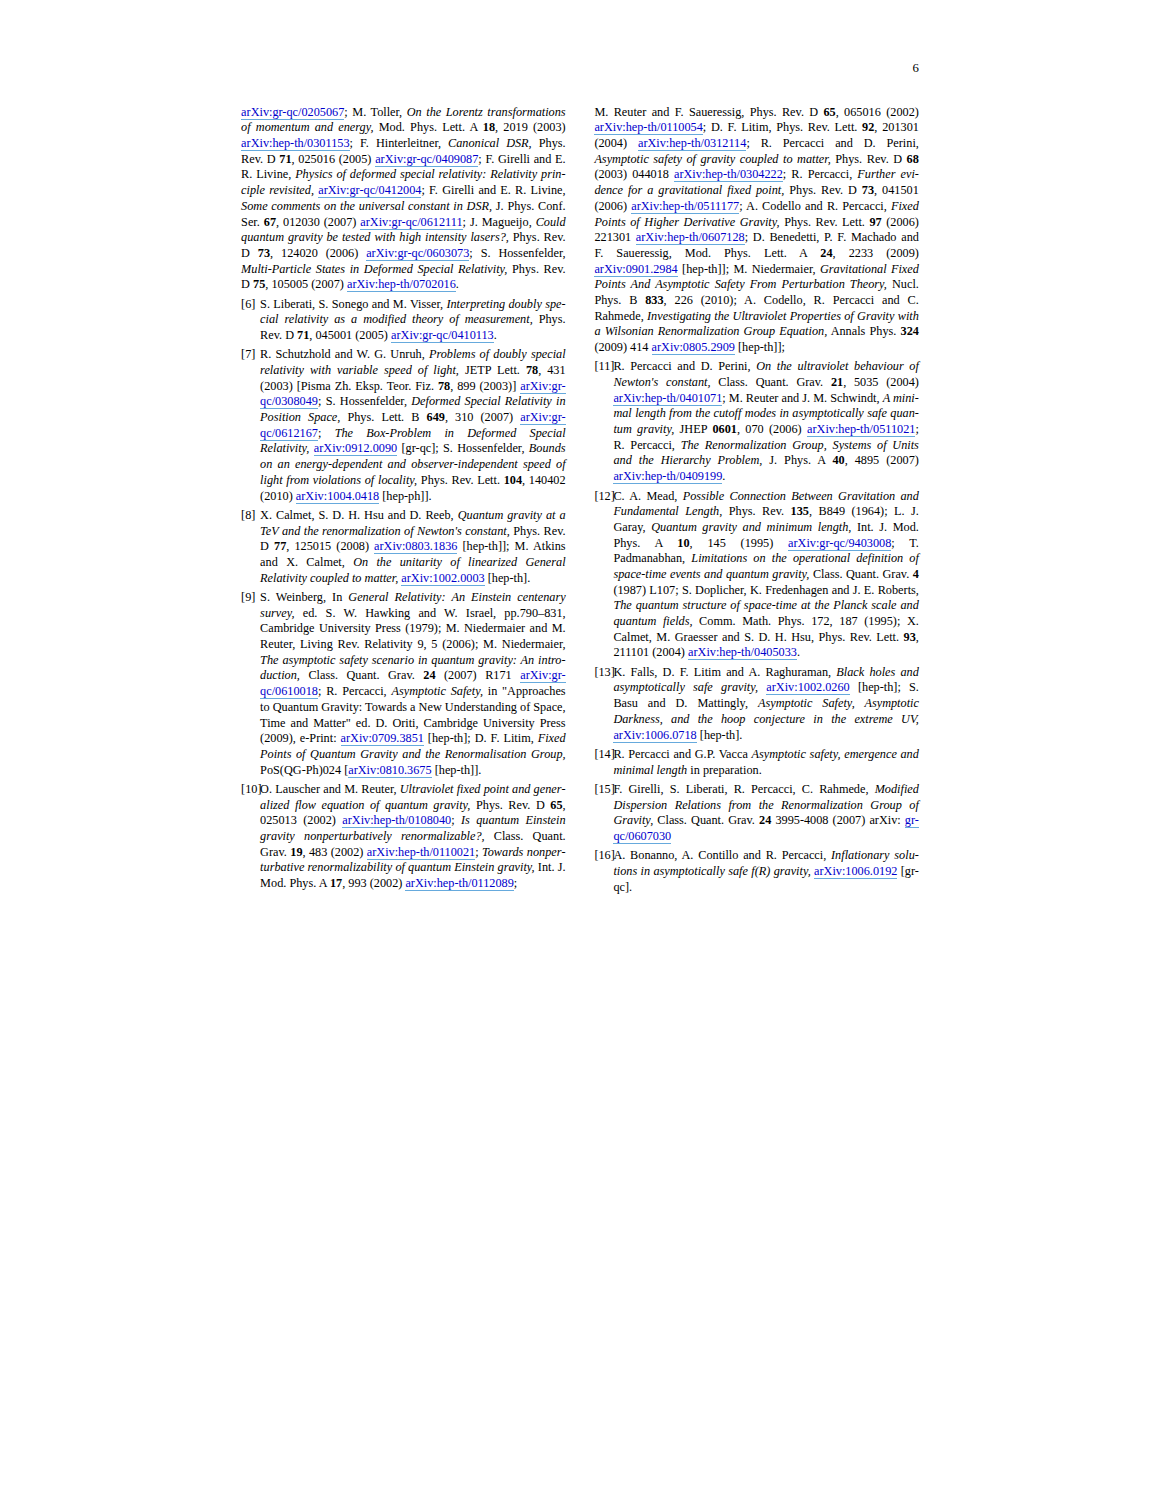6
arXiv:gr-qc/0205067; M. Toller, On the Lorentz transformations of momentum and energy, Mod. Phys. Lett. A 18, 2019 (2003) arXiv:hep-th/0301153; F. Hinterleitner, Canonical DSR, Phys. Rev. D 71, 025016 (2005) arXiv:gr-qc/0409087; F. Girelli and E. R. Livine, Physics of deformed special relativity: Relativity principle revisited, arXiv:gr-qc/0412004; F. Girelli and E. R. Livine, Some comments on the universal constant in DSR, J. Phys. Conf. Ser. 67, 012030 (2007) arXiv:gr-qc/0612111; J. Magueijo, Could quantum gravity be tested with high intensity lasers?, Phys. Rev. D 73, 124020 (2006) arXiv:gr-qc/0603073; S. Hossenfelder, Multi-Particle States in Deformed Special Relativity, Phys. Rev. D 75, 105005 (2007) arXiv:hep-th/0702016.
[6] S. Liberati, S. Sonego and M. Visser, Interpreting doubly special relativity as a modified theory of measurement, Phys. Rev. D 71, 045001 (2005) arXiv:gr-qc/0410113.
[7] R. Schutzhold and W. G. Unruh, Problems of doubly special relativity with variable speed of light, JETP Lett. 78, 431 (2003) [Pisma Zh. Eksp. Teor. Fiz. 78, 899 (2003)] arXiv:gr-qc/0308049; S. Hossenfelder, Deformed Special Relativity in Position Space, Phys. Lett. B 649, 310 (2007) arXiv:gr-qc/0612167; The Box-Problem in Deformed Special Relativity, arXiv:0912.0090 [gr-qc]; S. Hossenfelder, Bounds on an energy-dependent and observer-independent speed of light from violations of locality, Phys. Rev. Lett. 104, 140402 (2010) arXiv:1004.0418 [hep-ph]].
[8] X. Calmet, S. D. H. Hsu and D. Reeb, Quantum gravity at a TeV and the renormalization of Newton's constant, Phys. Rev. D 77, 125015 (2008) arXiv:0803.1836 [hep-th]]; M. Atkins and X. Calmet, On the unitarity of linearized General Relativity coupled to matter, arXiv:1002.0003 [hep-th].
[9] S. Weinberg, In General Relativity: An Einstein centenary survey, ed. S. W. Hawking and W. Israel, pp.790–831, Cambridge University Press (1979); M. Niedermaier and M. Reuter, Living Rev. Relativity 9, 5 (2006); M. Niedermaier, The asymptotic safety scenario in quantum gravity: An introduction, Class. Quant. Grav. 24 (2007) R171 arXiv:gr-qc/0610018; R. Percacci, Asymptotic Safety, in "Approaches to Quantum Gravity: Towards a New Understanding of Space, Time and Matter" ed. D. Oriti, Cambridge University Press (2009), e-Print: arXiv:0709.3851 [hep-th]; D. F. Litim, Fixed Points of Quantum Gravity and the Renormalisation Group, PoS(QG-Ph)024 [arXiv:0810.3675 [hep-th]].
[10] O. Lauscher and M. Reuter, Ultraviolet fixed point and generalized flow equation of quantum gravity, Phys. Rev. D 65, 025013 (2002) arXiv:hep-th/0108040; Is quantum Einstein gravity nonperturbatively renormalizable?, Class. Quant. Grav. 19, 483 (2002) arXiv:hep-th/0110021; Towards nonperturbative renormalizability of quantum Einstein gravity, Int. J. Mod. Phys. A 17, 993 (2002) arXiv:hep-th/0112089;
M. Reuter and F. Saueressig, Phys. Rev. D 65, 065016 (2002) arXiv:hep-th/0110054; D. F. Litim, Phys. Rev. Lett. 92, 201301 (2004) arXiv:hep-th/0312114; R. Percacci and D. Perini, Asymptotic safety of gravity coupled to matter, Phys. Rev. D 68 (2003) 044018 arXiv:hep-th/0304222; R. Percacci, Further evidence for a gravitational fixed point, Phys. Rev. D 73, 041501 (2006) arXiv:hep-th/0511177; A. Codello and R. Percacci, Fixed Points of Higher Derivative Gravity, Phys. Rev. Lett. 97 (2006) 221301 arXiv:hep-th/0607128; D. Benedetti, P. F. Machado and F. Saueressig, Mod. Phys. Lett. A 24, 2233 (2009) arXiv:0901.2984 [hep-th]]; M. Niedermaier, Gravitational Fixed Points And Asymptotic Safety From Perturbation Theory, Nucl. Phys. B 833, 226 (2010); A. Codello, R. Percacci and C. Rahmede, Investigating the Ultraviolet Properties of Gravity with a Wilsonian Renormalization Group Equation, Annals Phys. 324 (2009) 414 arXiv:0805.2909 [hep-th]];
[11] R. Percacci and D. Perini, On the ultraviolet behaviour of Newton's constant, Class. Quant. Grav. 21, 5035 (2004) arXiv:hep-th/0401071; M. Reuter and J. M. Schwindt, A minimal length from the cutoff modes in asymptotically safe quantum gravity, JHEP 0601, 070 (2006) arXiv:hep-th/0511021; R. Percacci, The Renormalization Group, Systems of Units and the Hierarchy Problem, J. Phys. A 40, 4895 (2007) arXiv:hep-th/0409199.
[12] C. A. Mead, Possible Connection Between Gravitation and Fundamental Length, Phys. Rev. 135, B849 (1964); L. J. Garay, Quantum gravity and minimum length, Int. J. Mod. Phys. A 10, 145 (1995) arXiv:gr-qc/9403008; T. Padmanabhan, Limitations on the operational definition of space-time events and quantum gravity, Class. Quant. Grav. 4 (1987) L107; S. Doplicher, K. Fredenhagen and J. E. Roberts, The quantum structure of space-time at the Planck scale and quantum fields, Comm. Math. Phys. 172, 187 (1995); X. Calmet, M. Graesser and S. D. H. Hsu, Phys. Rev. Lett. 93, 211101 (2004) arXiv:hep-th/0405033.
[13] K. Falls, D. F. Litim and A. Raghuraman, Black holes and asymptotically safe gravity, arXiv:1002.0260 [hep-th]; S. Basu and D. Mattingly, Asymptotic Safety, Asymptotic Darkness, and the hoop conjecture in the extreme UV, arXiv:1006.0718 [hep-th].
[14] R. Percacci and G.P. Vacca Asymptotic safety, emergence and minimal length in preparation.
[15] F. Girelli, S. Liberati, R. Percacci, C. Rahmede, Modified Dispersion Relations from the Renormalization Group of Gravity, Class. Quant. Grav. 24 3995-4008 (2007) arXiv: gr-qc/0607030
[16] A. Bonanno, A. Contillo and R. Percacci, Inflationary solutions in asymptotically safe f(R) gravity, arXiv:1006.0192 [gr-qc].